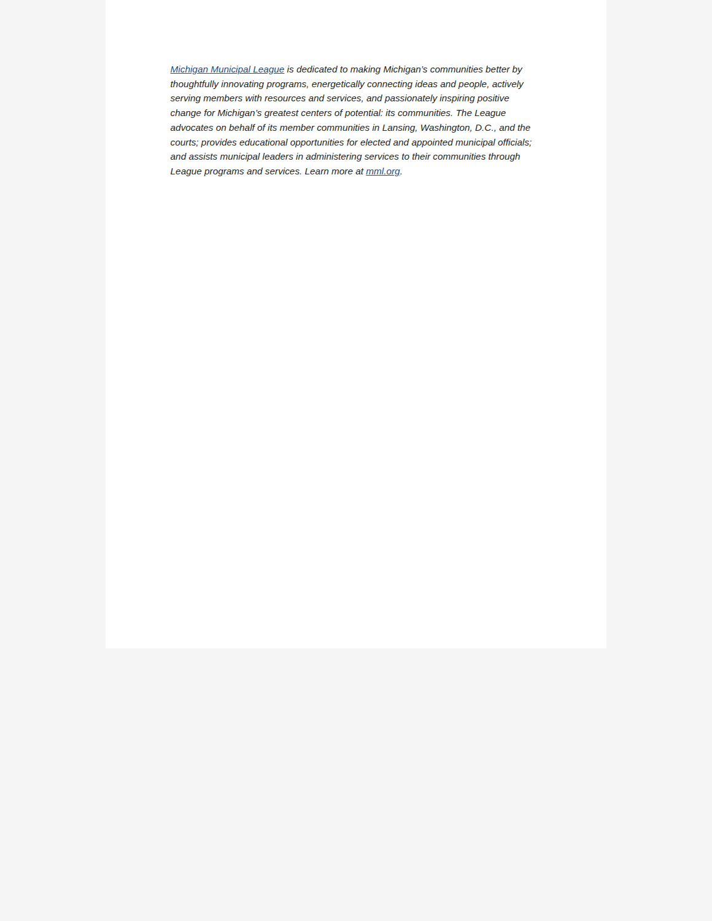Michigan Municipal League is dedicated to making Michigan’s communities better by thoughtfully innovating programs, energetically connecting ideas and people, actively serving members with resources and services, and passionately inspiring positive change for Michigan’s greatest centers of potential: its communities. The League advocates on behalf of its member communities in Lansing, Washington, D.C., and the courts; provides educational opportunities for elected and appointed municipal officials; and assists municipal leaders in administering services to their communities through League programs and services. Learn more at mml.org.